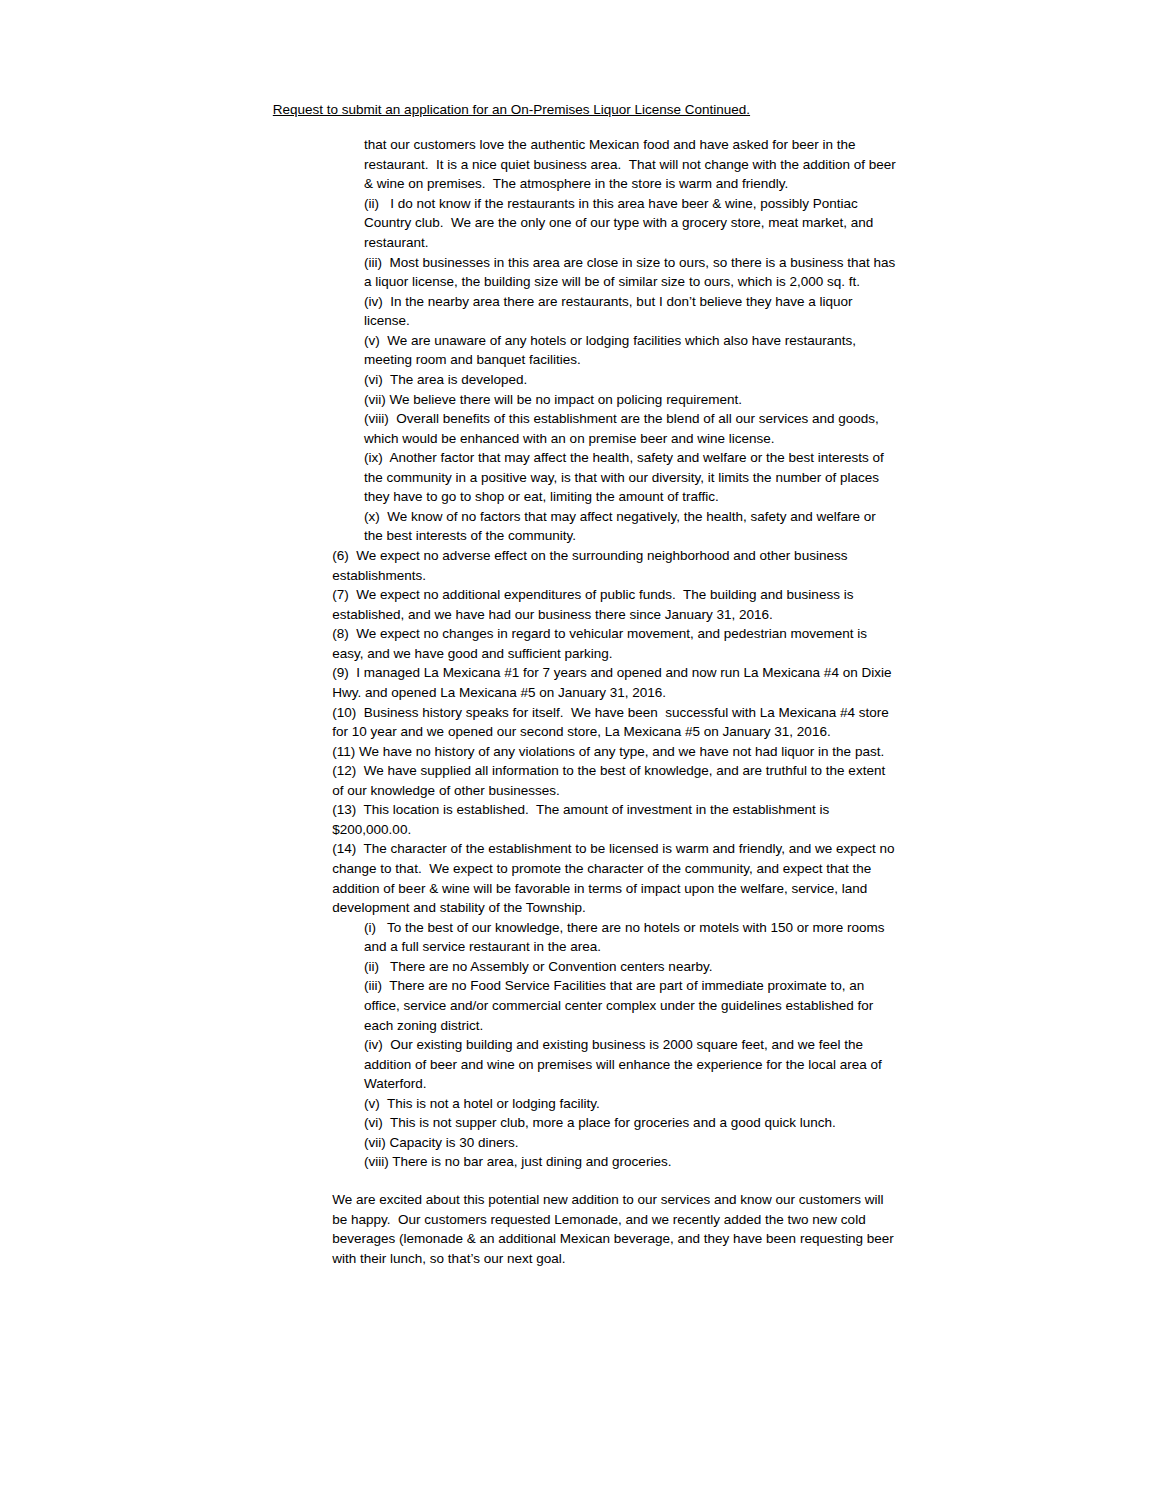Request to submit an application for an On-Premises Liquor License Continued.
that our customers love the authentic Mexican food and have asked for beer in the restaurant. It is a nice quiet business area. That will not change with the addition of beer & wine on premises. The atmosphere in the store is warm and friendly.
(ii) I do not know if the restaurants in this area have beer & wine, possibly Pontiac Country club. We are the only one of our type with a grocery store, meat market, and restaurant.
(iii) Most businesses in this area are close in size to ours, so there is a business that has a liquor license, the building size will be of similar size to ours, which is 2,000 sq. ft.
(iv) In the nearby area there are restaurants, but I don’t believe they have a liquor license.
(v) We are unaware of any hotels or lodging facilities which also have restaurants, meeting room and banquet facilities.
(vi) The area is developed.
(vii) We believe there will be no impact on policing requirement.
(viii) Overall benefits of this establishment are the blend of all our services and goods, which would be enhanced with an on premise beer and wine license.
(ix) Another factor that may affect the health, safety and welfare or the best interests of the community in a positive way, is that with our diversity, it limits the number of places they have to go to shop or eat, limiting the amount of traffic.
(x) We know of no factors that may affect negatively, the health, safety and welfare or the best interests of the community.
(6) We expect no adverse effect on the surrounding neighborhood and other business establishments.
(7) We expect no additional expenditures of public funds. The building and business is established, and we have had our business there since January 31, 2016.
(8) We expect no changes in regard to vehicular movement, and pedestrian movement is easy, and we have good and sufficient parking.
(9) I managed La Mexicana #1 for 7 years and opened and now run La Mexicana #4 on Dixie Hwy. and opened La Mexicana #5 on January 31, 2016.
(10) Business history speaks for itself. We have been successful with La Mexicana #4 store for 10 year and we opened our second store, La Mexicana #5 on January 31, 2016.
(11) We have no history of any violations of any type, and we have not had liquor in the past.
(12) We have supplied all information to the best of knowledge, and are truthful to the extent of our knowledge of other businesses.
(13) This location is established. The amount of investment in the establishment is $200,000.00.
(14) The character of the establishment to be licensed is warm and friendly, and we expect no change to that. We expect to promote the character of the community, and expect that the addition of beer & wine will be favorable in terms of impact upon the welfare, service, land development and stability of the Township.
(i) To the best of our knowledge, there are no hotels or motels with 150 or more rooms and a full service restaurant in the area.
(ii) There are no Assembly or Convention centers nearby.
(iii) There are no Food Service Facilities that are part of immediate proximate to, an office, service and/or commercial center complex under the guidelines established for each zoning district.
(iv) Our existing building and existing business is 2000 square feet, and we feel the addition of beer and wine on premises will enhance the experience for the local area of Waterford.
(v) This is not a hotel or lodging facility.
(vi) This is not supper club, more a place for groceries and a good quick lunch.
(vii) Capacity is 30 diners.
(viii) There is no bar area, just dining and groceries.
We are excited about this potential new addition to our services and know our customers will be happy. Our customers requested Lemonade, and we recently added the two new cold beverages (lemonade & an additional Mexican beverage, and they have been requesting beer with their lunch, so that’s our next goal.